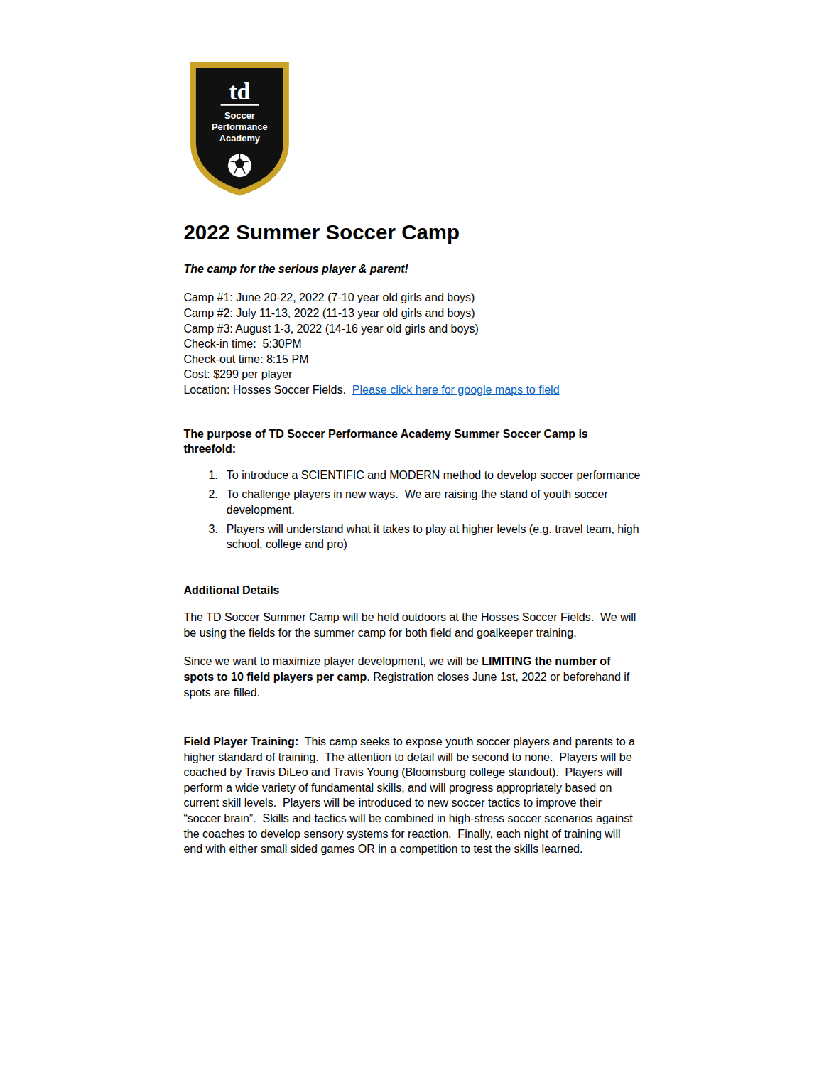td Soccer Performance Academy
2022 Summer Soccer Camp
The camp for the serious player & parent!
Camp #1: June 20-22, 2022 (7-10 year old girls and boys)
Camp #2: July 11-13, 2022 (11-13 year old girls and boys)
Camp #3: August 1-3, 2022 (14-16 year old girls and boys)
Check-in time: 5:30PM
Check-out time: 8:15 PM
Cost: $299 per player
Location: Hosses Soccer Fields. Please click here for google maps to field
The purpose of TD Soccer Performance Academy Summer Soccer Camp is threefold:
To introduce a SCIENTIFIC and MODERN method to develop soccer performance
To challenge players in new ways. We are raising the stand of youth soccer development.
Players will understand what it takes to play at higher levels (e.g. travel team, high school, college and pro)
Additional Details
The TD Soccer Summer Camp will be held outdoors at the Hosses Soccer Fields. We will be using the fields for the summer camp for both field and goalkeeper training.
Since we want to maximize player development, we will be LIMITING the number of spots to 10 field players per camp. Registration closes June 1st, 2022 or beforehand if spots are filled.
Field Player Training: This camp seeks to expose youth soccer players and parents to a higher standard of training. The attention to detail will be second to none. Players will be coached by Travis DiLeo and Travis Young (Bloomsburg college standout). Players will perform a wide variety of fundamental skills, and will progress appropriately based on current skill levels. Players will be introduced to new soccer tactics to improve their “soccer brain”. Skills and tactics will be combined in high-stress soccer scenarios against the coaches to develop sensory systems for reaction. Finally, each night of training will end with either small sided games OR in a competition to test the skills learned.